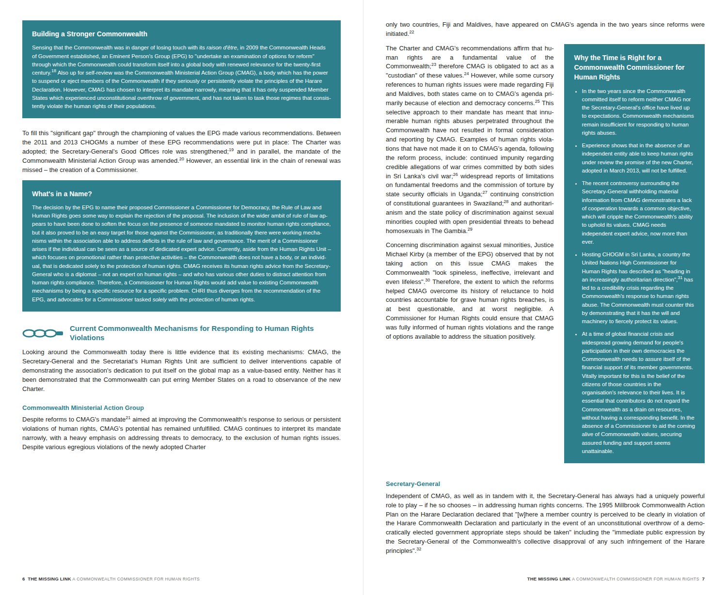Building a Stronger Commonwealth
Sensing that the Commonwealth was in danger of losing touch with its raison d'être, in 2009 the Commonwealth Heads of Government established, an Eminent Person's Group (EPG) to "undertake an examination of options for reform" through which the Commonwealth could transform itself into a global body with renewed relevance for the twenty-first century.18 Also up for self-review was the Commonwealth Ministerial Action Group (CMAG), a body which has the power to suspend or eject members of the Commonwealth if they seriously or persistently violate the principles of the Harare Declaration. However, CMAG has chosen to interpret its mandate narrowly, meaning that it has only suspended Member States which experienced unconstitutional overthrow of government, and has not taken to task those regimes that consistently violate the human rights of their populations.
To fill this "significant gap" through the championing of values the EPG made various recommendations. Between the 2011 and 2013 CHOGMs a number of these EPG recommendations were put in place: The Charter was adopted; the Secretary-General's Good Offices role was strengthened;19 and in parallel, the mandate of the Commonwealth Ministerial Action Group was amended.20 However, an essential link in the chain of renewal was missed – the creation of a Commissioner.
What's in a Name?
The decision by the EPG to name their proposed Commissioner a Commissioner for Democracy, the Rule of Law and Human Rights goes some way to explain the rejection of the proposal. The inclusion of the wider ambit of rule of law appears to have been done to soften the focus on the presence of someone mandated to monitor human rights compliance, but it also proved to be an easy target for those against the Commissioner, as traditionally there were working mechanisms within the association able to address deficits in the rule of law and governance. The merit of a Commissioner arises if the individual can be seen as a source of dedicated expert advice. Currently, aside from the Human Rights Unit – which focuses on promotional rather than protective activities – the Commonwealth does not have a body, or an individual, that is dedicated solely to the protection of human rights. CMAG receives its human rights advice from the Secretary-General who is a diplomat – not an expert on human rights – and who has various other duties to distract attention from human rights compliance. Therefore, a Commissioner for Human Rights would add value to existing Commonwealth mechanisms by being a specific resource for a specific problem. CHRI thus diverges from the recommendation of the EPG, and advocates for a Commissioner tasked solely with the protection of human rights.
Current Commonwealth Mechanisms for Responding to Human Rights Violations
Looking around the Commonwealth today there is little evidence that its existing mechanisms: CMAG, the Secretary-General and the Secretariat's Human Rights Unit are sufficient to deliver interventions capable of demonstrating the association's dedication to put itself on the global map as a value-based entity. Neither has it been demonstrated that the Commonwealth can put erring Member States on a road to observance of the new Charter.
Commonwealth Ministerial Action Group
Despite reforms to CMAG's mandate21 aimed at improving the Commonwealth's response to serious or persistent violations of human rights, CMAG's potential has remained unfulfilled. CMAG continues to interpret its mandate narrowly, with a heavy emphasis on addressing threats to democracy, to the exclusion of human rights issues. Despite various egregious violations of the newly adopted Charter
6 THE MISSING LINK A Commonwealth Commissioner for Human Rights
only two countries, Fiji and Maldives, have appeared on CMAG's agenda in the two years since reforms were initiated.22
Why the Time is Right for a Commonwealth Commissioner for Human Rights
In the two years since the Commonwealth committed itself to reform neither CMAG nor the Secretary-General's office have lived up to expectations. Commonwealth mechanisms remain insufficient for responding to human rights abuses.
Experience shows that in the absence of an independent entity able to keep human rights under review the promise of the new Charter, adopted in March 2013, will not be fulfilled.
The recent controversy surrounding the Secretary-General withholding material information from CMAG demonstrates a lack of cooperation towards a common objective, which will cripple the Commonwealth's ability to uphold its values. CMAG needs independent expert advice, now more than ever.
Hosting CHOGM in Sri Lanka, a country the United Nations High Commissioner for Human Rights has described as "heading in an increasingly authoritarian direction",31 has led to a credibility crisis regarding the Commonwealth's response to human rights abuse. The Commonwealth must counter this by demonstrating that it has the will and machinery to fiercely protect its values.
At a time of global financial crisis and widespread growing demand for people's participation in their own democracies the Commonwealth needs to assure itself of the financial support of its member governments. Vitally important for this is the belief of the citizens of those countries in the organisation's relevance to their lives. It is essential that contributors do not regard the Commonwealth as a drain on resources, without having a corresponding benefit. In the absence of a Commissioner to aid the coming alive of Commonwealth values, securing assured funding and support seems unattainable.
The Charter and CMAG's recommendations affirm that human rights are a fundamental value of the Commonwealth;23 therefore CMAG is obligated to act as a "custodian" of these values.24 However, while some cursory references to human rights issues were made regarding Fiji and Maldives, both states came on to CMAG's agenda primarily because of election and democracy concerns.25 This selective approach to their mandate has meant that innumerable human rights abuses perpetrated throughout the Commonwealth have not resulted in formal consideration and reporting by CMAG. Examples of human rights violations that have not made it on to CMAG's agenda, following the reform process, include: continued impunity regarding credible allegations of war crimes committed by both sides in Sri Lanka's civil war;26 widespread reports of limitations on fundamental freedoms and the commission of torture by state security officials in Uganda;27 continuing constriction of constitutional guarantees in Swaziland;28 and authoritarianism and the state policy of discrimination against sexual minorities coupled with open presidential threats to behead homosexuals in The Gambia.29
Concerning discrimination against sexual minorities, Justice Michael Kirby (a member of the EPG) observed that by not taking action on this issue CMAG makes the Commonwealth "look spineless, ineffective, irrelevant and even lifeless".30 Therefore, the extent to which the reforms helped CMAG overcome its history of reluctance to hold countries accountable for grave human rights breaches, is at best questionable, and at worst negligible. A Commissioner for Human Rights could ensure that CMAG was fully informed of human rights violations and the range of options available to address the situation positively.
Secretary-General
Independent of CMAG, as well as in tandem with it, the Secretary-General has always had a uniquely powerful role to play – if he so chooses – in addressing human rights concerns. The 1995 Millbrook Commonwealth Action Plan on the Harare Declaration declared that "[w]here a member country is perceived to be clearly in violation of the Harare Commonwealth Declaration and particularly in the event of an unconstitutional overthrow of a democratically elected government appropriate steps should be taken" including the "immediate public expression by the Secretary-General of the Commonwealth's collective disapproval of any such infringement of the Harare principles".32
THE MISSING LINK A Commonwealth Commissioner for Human Rights 7